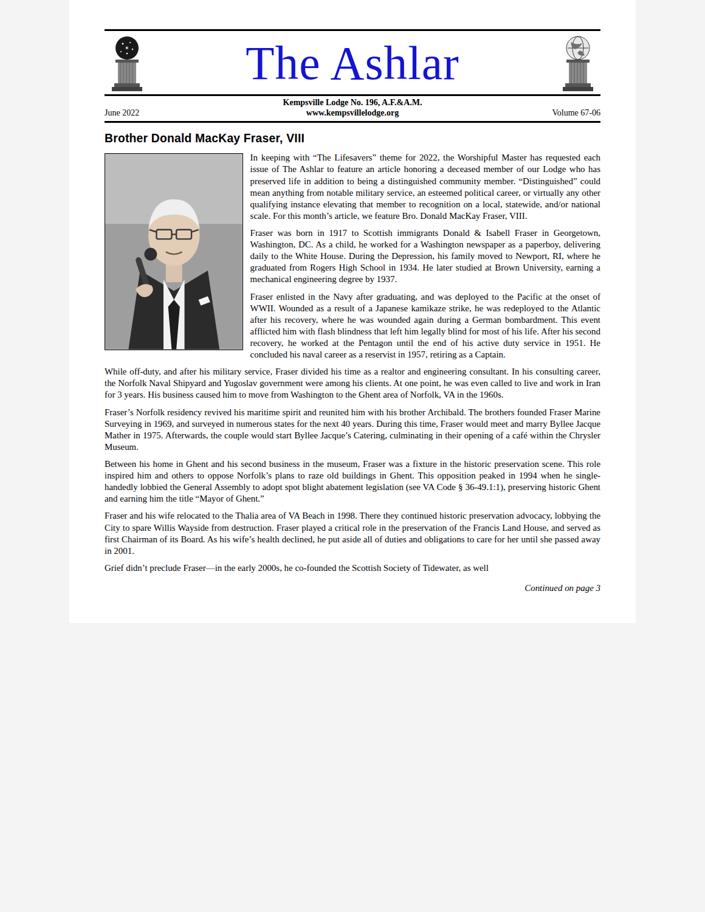✶
The Ashlar
June 2022
Kempsville Lodge No. 196, A.F.&A.M.
www.kempsvillelodge.org
Volume 67-06
Brother Donald MacKay Fraser, VIII
In keeping with “The Lifesavers” theme for 2022, the Worshipful Master has requested each issue of The Ashlar to feature an article honoring a deceased member of our Lodge who has preserved life in addition to being a distinguished community member. “Distinguished” could mean anything from notable military service, an esteemed political career, or virtually any other qualifying instance elevating that member to recognition on a local, statewide, and/or national scale. For this month’s article, we feature Bro. Donald MacKay Fraser, VIII.
Fraser was born in 1917 to Scottish immigrants Donald & Isabell Fraser in Georgetown, Washington, DC. As a child, he worked for a Washington newspaper as a paperboy, delivering daily to the White House. During the Depression, his family moved to Newport, RI, where he graduated from Rogers High School in 1934. He later studied at Brown University, earning a mechanical engineering degree by 1937.
Fraser enlisted in the Navy after graduating, and was deployed to the Pacific at the onset of WWII. Wounded as a result of a Japanese kamikaze strike, he was redeployed to the Atlantic after his recovery, where he was wounded again during a German bombardment. This event afflicted him with flash blindness that left him legally blind for most of his life. After his second recovery, he worked at the Pentagon until the end of his active duty service in 1951. He concluded his naval career as a reservist in 1957, retiring as a Captain.
While off-duty, and after his military service, Fraser divided his time as a realtor and engineering consultant. In his consulting career, the Norfolk Naval Shipyard and Yugoslav government were among his clients. At one point, he was even called to live and work in Iran for 3 years. His business caused him to move from Washington to the Ghent area of Norfolk, VA in the 1960s.
Fraser’s Norfolk residency revived his maritime spirit and reunited him with his brother Archibald. The brothers founded Fraser Marine Surveying in 1969, and surveyed in numerous states for the next 40 years. During this time, Fraser would meet and marry Byllee Jacque Mather in 1975. Afterwards, the couple would start Byllee Jacque’s Catering, culminating in their opening of a café within the Chrysler Museum.
Between his home in Ghent and his second business in the museum, Fraser was a fixture in the historic preservation scene. This role inspired him and others to oppose Norfolk’s plans to raze old buildings in Ghent. This opposition peaked in 1994 when he single-handedly lobbied the General Assembly to adopt spot blight abatement legislation (see VA Code § 36-49.1:1), preserving historic Ghent and earning him the title “Mayor of Ghent.”
Fraser and his wife relocated to the Thalia area of VA Beach in 1998. There they continued historic preservation advocacy, lobbying the City to spare Willis Wayside from destruction. Fraser played a critical role in the preservation of the Francis Land House, and served as first Chairman of its Board. As his wife’s health declined, he put aside all of duties and obligations to care for her until she passed away in 2001.
Grief didn’t preclude Fraser—in the early 2000s, he co-founded the Scottish Society of Tidewater, as well
Continued on page 3